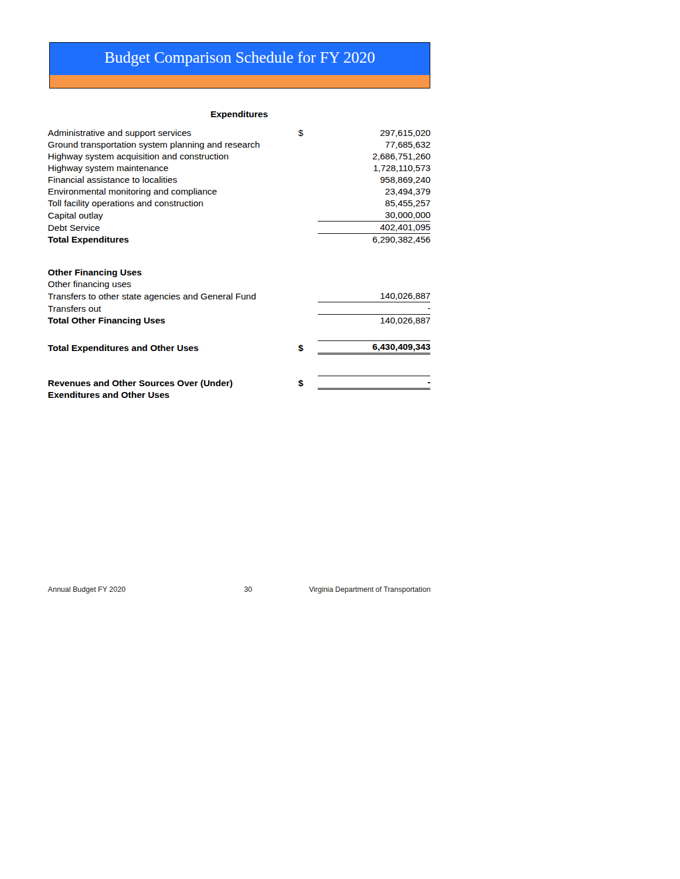Budget Comparison Schedule for FY 2020
| Expenditures |
| Administrative and support services | $ | 297,615,020 |
| Ground transportation system planning and research | | 77,685,632 |
| Highway system acquisition and construction | | 2,686,751,260 |
| Highway system maintenance | | 1,728,110,573 |
| Financial assistance to localities | | 958,869,240 |
| Environmental monitoring and compliance | | 23,494,379 |
| Toll facility operations and construction | | 85,455,257 |
| Capital outlay | | 30,000,000 |
| Debt Service | | 402,401,095 |
| Total Expenditures | | 6,290,382,456 |
| Other Financing Uses | | |
| Other financing uses | | |
| Transfers to other state agencies and General Fund | | 140,026,887 |
| Transfers out | | - |
| Total Other Financing Uses | | 140,026,887 |
| Total Expenditures and Other Uses | $ | 6,430,409,343 |
| Revenues and Other Sources Over (Under) | $ | - |
| Exenditures and Other Uses | | |
Annual Budget FY 2020
30
Virginia Department of Transportation